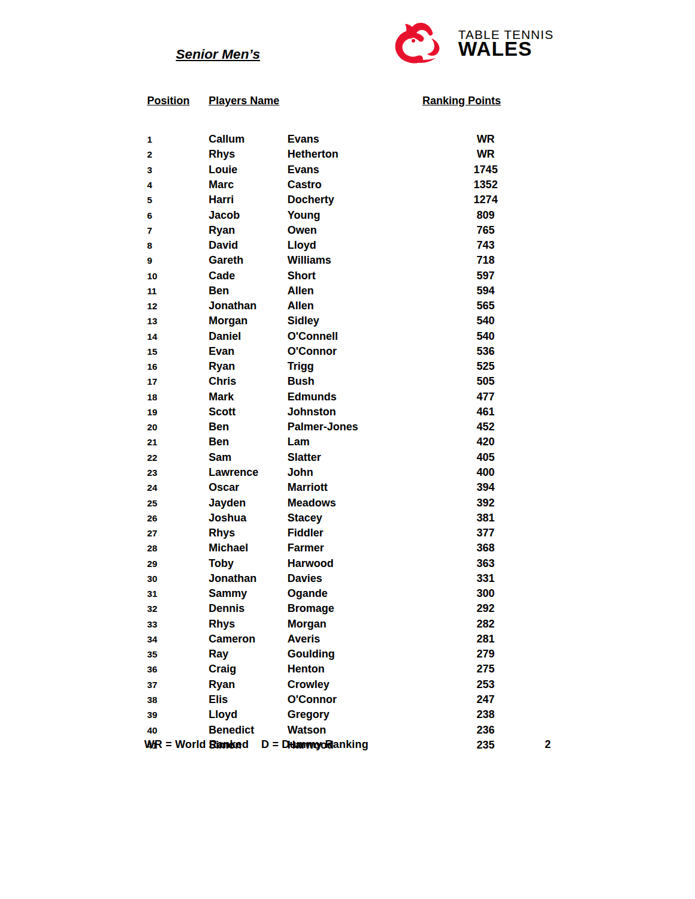TABLE TENNIS
WALES
Senior Men’s
| Position | Players Name | Ranking Points | |
| --- | --- | --- | --- |
| 1 | Callum | Evans | WR | |
| 2 | Rhys | Hetherton | WR | |
| 3 | Louie | Evans | 1745 | |
| 4 | Marc | Castro | 1352 | |
| 5 | Harri | Docherty | 1274 | |
| 6 | Jacob | Young | 809 | |
| 7 | Ryan | Owen | 765 | |
| 8 | David | Lloyd | 743 | |
| 9 | Gareth | Williams | 718 | |
| 10 | Cade | Short | 597 | |
| 11 | Ben | Allen | 594 | |
| 12 | Jonathan | Allen | 565 | |
| 13 | Morgan | Sidley | 540 | |
| 14 | Daniel | O'Connell | 540 | |
| 15 | Evan | O'Connor | 536 | |
| 16 | Ryan | Trigg | 525 | |
| 17 | Chris | Bush | 505 | |
| 18 | Mark | Edmunds | 477 | |
| 19 | Scott | Johnston | 461 | |
| 20 | Ben | Palmer-Jones | 452 | |
| 21 | Ben | Lam | 420 | |
| 22 | Sam | Slatter | 405 | |
| 23 | Lawrence | John | 400 | |
| 24 | Oscar | Marriott | 394 | |
| 25 | Jayden | Meadows | 392 | |
| 26 | Joshua | Stacey | 381 | |
| 27 | Rhys | Fiddler | 377 | |
| 28 | Michael | Farmer | 368 | |
| 29 | Toby | Harwood | 363 | |
| 30 | Jonathan | Davies | 331 | |
| 31 | Sammy | Ogande | 300 | |
| 32 | Dennis | Bromage | 292 | |
| 33 | Rhys | Morgan | 282 | |
| 34 | Cameron | Averis | 281 | |
| 35 | Ray | Goulding | 279 | |
| 36 | Craig | Henton | 275 | |
| 37 | Ryan | Crowley | 253 | |
| 38 | Elis | O'Connor | 247 | |
| 39 | Lloyd | Gregory | 238 | |
| 40 | Benedict | Watson | 236 | |
| 41 | Simon | Harwood | 235 | |
WR = World Ranked D = Dummy Ranking
2